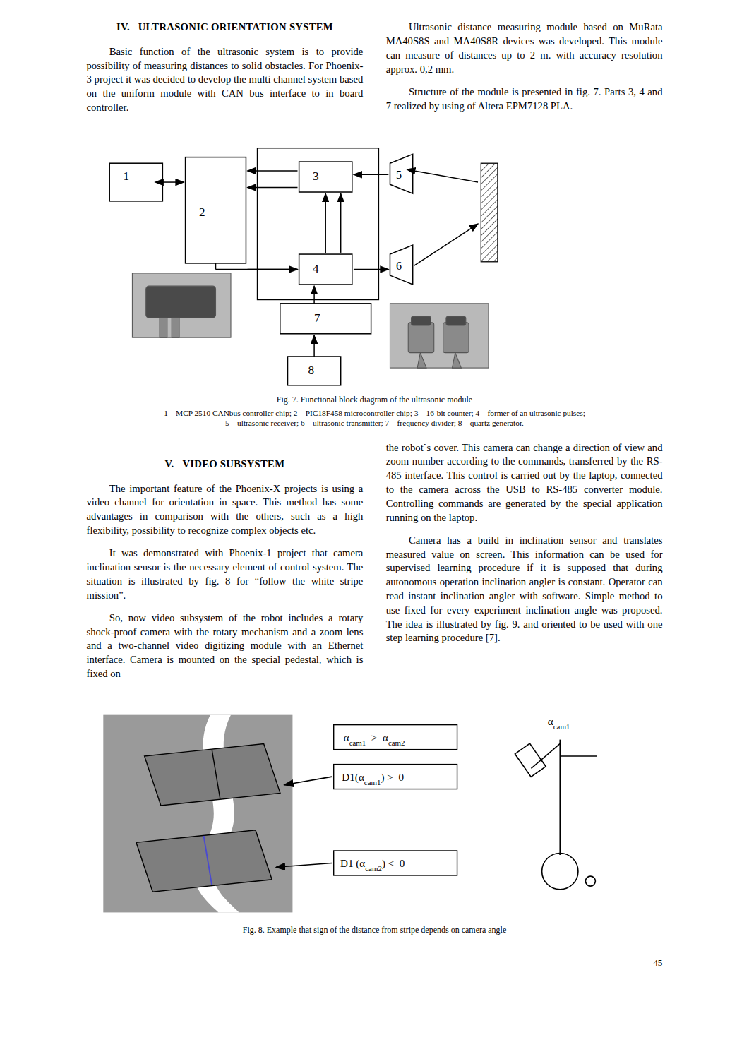IV. Ultrasonic Orientation System
Basic function of the ultrasonic system is to provide possibility of measuring distances to solid obstacles. For Phoenix-3 project it was decided to develop the multi channel system based on the uniform module with CAN bus interface to in board controller.
Ultrasonic distance measuring module based on MuRata MA40S8S and MA40S8R devices was developed. This module can measure of distances up to 2 m. with accuracy resolution approx. 0,2 mm.
Structure of the module is presented in fig. 7. Parts 3, 4 and 7 realized by using of Altera EPM7128 PLA.
1 2 3 4 7 8 5 6
Fig. 7. Functional block diagram of the ultrasonic module 1 – MCP 2510 CANbus controller chip; 2 – PIC18F458 microcontroller chip; 3 – 16-bit counter; 4 – former of an ultrasonic pulses;
5 – ultrasonic receiver; 6 – ultrasonic transmitter; 7 – frequency divider; 8 – quartz generator.
V. Video Subsystem
The important feature of the Phoenix-X projects is using a video channel for orientation in space. This method has some advantages in comparison with the others, such as a high flexibility, possibility to recognize complex objects etc.
It was demonstrated with Phoenix-1 project that camera inclination sensor is the necessary element of control system. The situation is illustrated by fig. 8 for “follow the white stripe mission”.
So, now video subsystem of the robot includes a rotary shock-proof camera with the rotary mechanism and a zoom lens and a two-channel video digitizing module with an Ethernet interface. Camera is mounted on the special pedestal, which is fixed on
the robot`s cover. This camera can change a direction of view and zoom number according to the commands, transferred by the RS-485 interface. This control is carried out by the laptop, connected to the camera across the USB to RS-485 converter module. Controlling commands are generated by the special application running on the laptop.
Camera has a build in inclination sensor and translates measured value on screen. This information can be used for supervised learning procedure if it is supposed that during autonomous operation inclination angler is constant. Operator can read instant inclination angler with software. Simple method to use fixed for every experiment inclination angle was proposed. The idea is illustrated by fig. 9. and oriented to be used with one step learning procedure [7].
αcam1 > αcam2 D1(αcam1) > 0 D1 (αcam2) < 0 αcam1
Fig. 8. Example that sign of the distance from stripe depends on camera angle
45